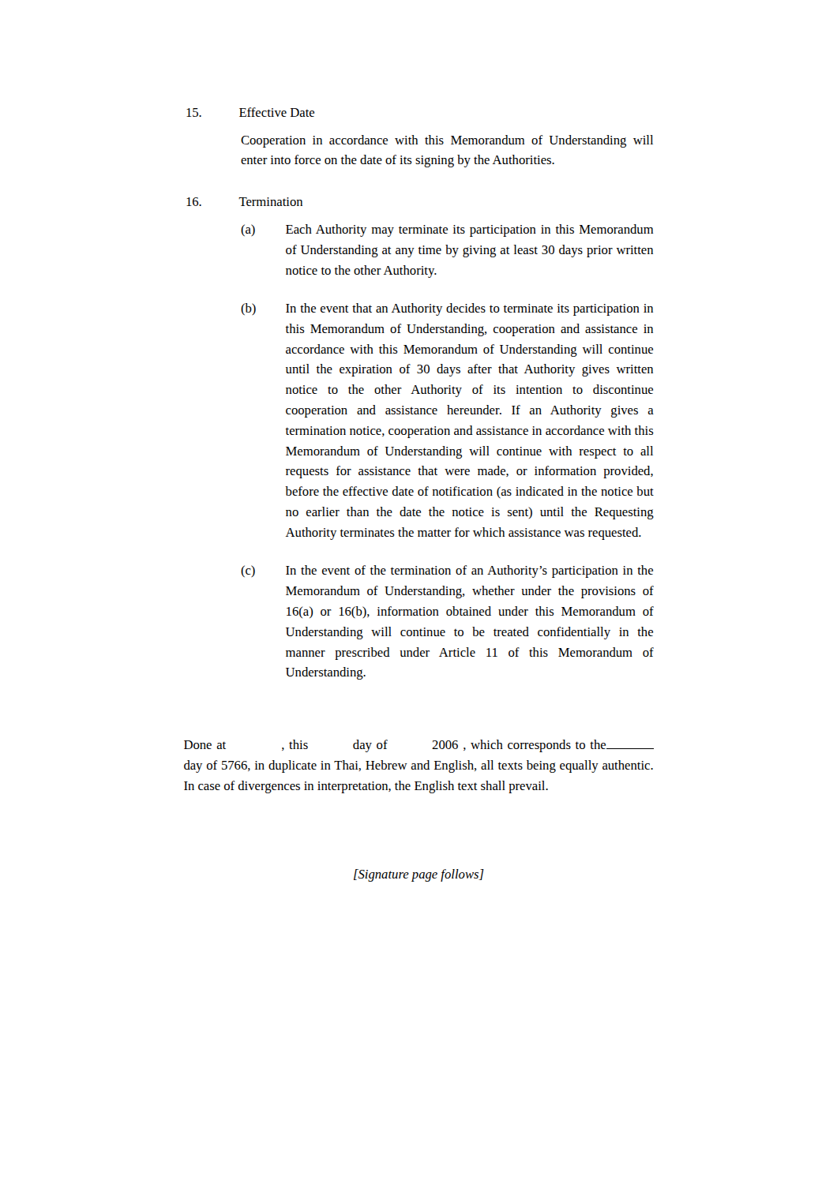15.
Effective Date
Cooperation in accordance with this Memorandum of Understanding will enter into force on the date of its signing by the Authorities.
16.
Termination
(a)
Each Authority may terminate its participation in this Memorandum of Understanding at any time by giving at least 30 days prior written notice to the other Authority.
(b)
In the event that an Authority decides to terminate its participation in this Memorandum of Understanding, cooperation and assistance in accordance with this Memorandum of Understanding will continue until the expiration of 30 days after that Authority gives written notice to the other Authority of its intention to discontinue cooperation and assistance hereunder. If an Authority gives a termination notice, cooperation and assistance in accordance with this Memorandum of Understanding will continue with respect to all requests for assistance that were made, or information provided, before the effective date of notification (as indicated in the notice but no earlier than the date the notice is sent) until the Requesting Authority terminates the matter for which assistance was requested.
(c)
In the event of the termination of an Authority’s participation in the Memorandum of Understanding, whether under the provisions of 16(a) or 16(b), information obtained under this Memorandum of Understanding will continue to be treated confidentially in the manner prescribed under Article 11 of this Memorandum of Understanding.
Done at , this day of 2006 , which corresponds to the day of 5766, in duplicate in Thai, Hebrew and English, all texts being equally authentic. In case of divergences in interpretation, the English text shall prevail.
[Signature page follows]